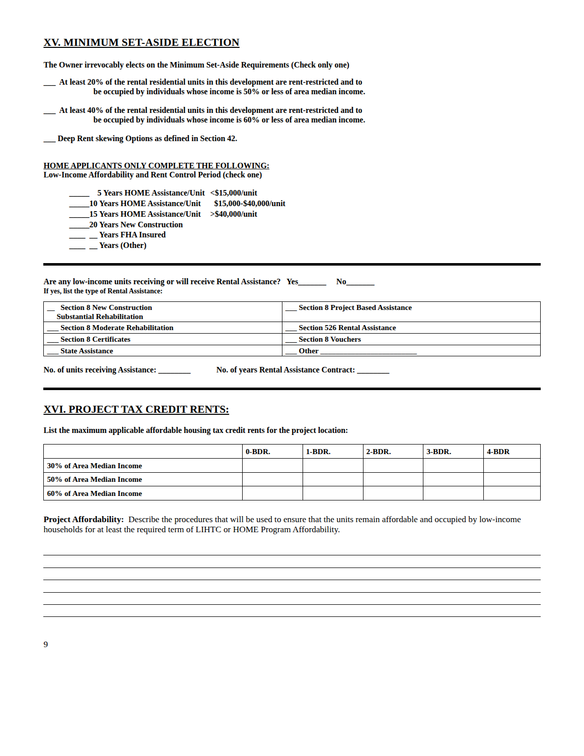XV. MINIMUM SET-ASIDE ELECTION
The Owner irrevocably elects on the Minimum Set-Aside Requirements (Check only one)
___ At least 20% of the rental residential units in this development are rent-restricted and to be occupied by individuals whose income is 50% or less of area median income.
___ At least 40% of the rental residential units in this development are rent-restricted and to be occupied by individuals whose income is 60% or less of area median income.
___ Deep Rent skewing Options as defined in Section 42.
HOME APPLICANTS ONLY COMPLETE THE FOLLOWING:
Low-Income Affordability and Rent Control Period (check one)
_____ 5 Years HOME Assistance/Unit<$15,000/unit
_____10 Years HOME Assistance/Unit $15,000-$40,000/unit
_____15 Years HOME Assistance/Unit>$40,000/unit
_____20 Years New Construction
____ __ Years FHA Insured
____ __ Years (Other)
Are any low-income units receiving or will receive Rental Assistance? Yes_______ No_______
If yes, list the type of Rental Assistance:
| __ Section 8 New Construction Substantial Rehabilitation | ___ Section 8 Project Based Assistance |
| ___ Section 8 Moderate Rehabilitation | ___ Section 526 Rental Assistance |
| ___ Section 8 Certificates | ___ Section 8 Vouchers |
| ___ State Assistance | ___ Other _________________________ |
No. of units receiving Assistance: ________ No. of years Rental Assistance Contract: ________
XVI. PROJECT TAX CREDIT RENTS:
List the maximum applicable affordable housing tax credit rents for the project location:
| | 0-BDR. | 1-BDR. | 2-BDR. | 3-BDR. | 4-BDR |
| --- | --- | --- | --- | --- | --- |
| 30% of Area Median Income | | | | | |
| 50% of Area Median Income | | | | | |
| 60% of Area Median Income | | | | | |
Project Affordability: Describe the procedures that will be used to ensure that the units remain affordable and occupied by low-income households for at least the required term of LIHTC or HOME Program Affordability.
9